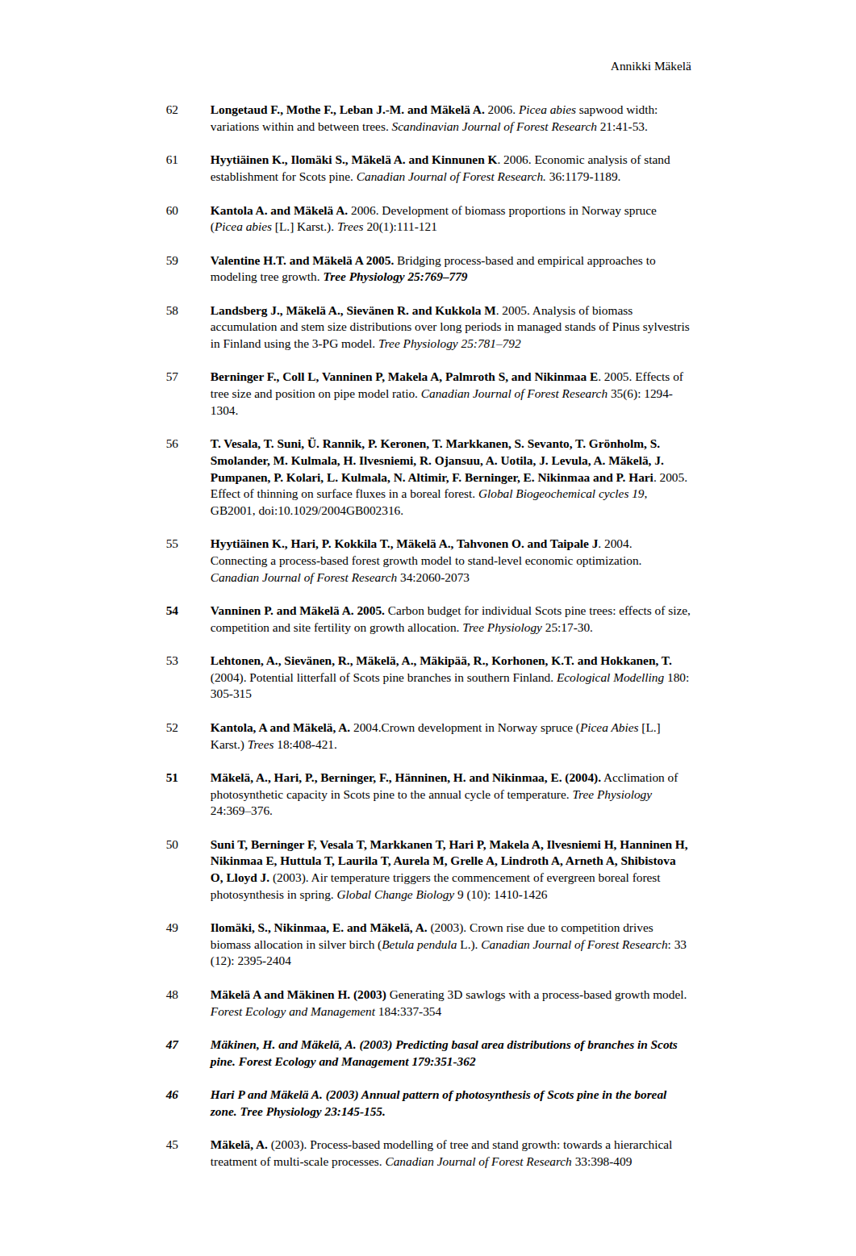Annikki Mäkelä
62 Longetaud F., Mothe F., Leban J.-M. and Mäkelä A. 2006. Picea abies sapwood width: variations within and between trees. Scandinavian Journal of Forest Research 21:41-53.
61 Hyytiäinen K., Ilomäki S., Mäkelä A. and Kinnunen K. 2006. Economic analysis of stand establishment for Scots pine. Canadian Journal of Forest Research. 36:1179-1189.
60 Kantola A. and Mäkelä A. 2006. Development of biomass proportions in Norway spruce (Picea abies [L.] Karst.). Trees 20(1):111-121
59 Valentine H.T. and Mäkelä A 2005. Bridging process-based and empirical approaches to modeling tree growth. Tree Physiology 25:769–779
58 Landsberg J., Mäkelä A., Sievänen R. and Kukkola M. 2005. Analysis of biomass accumulation and stem size distributions over long periods in managed stands of Pinus sylvestris in Finland using the 3-PG model. Tree Physiology 25:781–792
57 Berninger F., Coll L, Vanninen P, Makela A, Palmroth S, and Nikinmaa E. 2005. Effects of tree size and position on pipe model ratio. Canadian Journal of Forest Research 35(6): 1294-1304.
56 T. Vesala, T. Suni, Ü. Rannik, P. Keronen, T. Markkanen, S. Sevanto, T. Grönholm, S. Smolander, M. Kulmala, H. Ilvesniemi, R. Ojansuu, A. Uotila, J. Levula, A. Mäkelä, J. Pumpanen, P. Kolari, L. Kulmala, N. Altimir, F. Berninger, E. Nikinmaa and P. Hari. 2005. Effect of thinning on surface fluxes in a boreal forest. Global Biogeochemical cycles 19, GB2001, doi:10.1029/2004GB002316.
55 Hyytiäinen K., Hari, P. Kokkila T., Mäkelä A., Tahvonen O. and Taipale J. 2004. Connecting a process-based forest growth model to stand-level economic optimization. Canadian Journal of Forest Research 34:2060-2073
54 Vanninen P. and Mäkelä A. 2005. Carbon budget for individual Scots pine trees: effects of size, competition and site fertility on growth allocation. Tree Physiology 25:17-30.
53 Lehtonen, A., Sievänen, R., Mäkelä, A., Mäkipää, R., Korhonen, K.T. and Hokkanen, T. (2004). Potential litterfall of Scots pine branches in southern Finland. Ecological Modelling 180: 305-315
52 Kantola, A and Mäkelä, A. 2004.Crown development in Norway spruce (Picea Abies [L.] Karst.) Trees 18:408-421.
51 Mäkelä, A., Hari, P., Berninger, F., Hänninen, H. and Nikinmaa, E. (2004). Acclimation of photosynthetic capacity in Scots pine to the annual cycle of temperature. Tree Physiology 24:369–376.
50 Suni T, Berninger F, Vesala T, Markkanen T, Hari P, Makela A, Ilvesniemi H, Hanninen H, Nikinmaa E, Huttula T, Laurila T, Aurela M, Grelle A, Lindroth A, Arneth A, Shibistova O, Lloyd J. (2003). Air temperature triggers the commencement of evergreen boreal forest photosynthesis in spring. Global Change Biology 9 (10): 1410-1426
49 Ilomäki, S., Nikinmaa, E. and Mäkelä, A. (2003). Crown rise due to competition drives biomass allocation in silver birch (Betula pendula L.). Canadian Journal of Forest Research: 33 (12): 2395-2404
48 Mäkelä A and Mäkinen H. (2003) Generating 3D sawlogs with a process-based growth model. Forest Ecology and Management 184:337-354
47 Mäkinen, H. and Mäkelä, A. (2003) Predicting basal area distributions of branches in Scots pine. Forest Ecology and Management 179:351-362
46 Hari P and Mäkelä A. (2003) Annual pattern of photosynthesis of Scots pine in the boreal zone. Tree Physiology 23:145-155.
45 Mäkelä, A. (2003). Process-based modelling of tree and stand growth: towards a hierarchical treatment of multi-scale processes. Canadian Journal of Forest Research 33:398-409